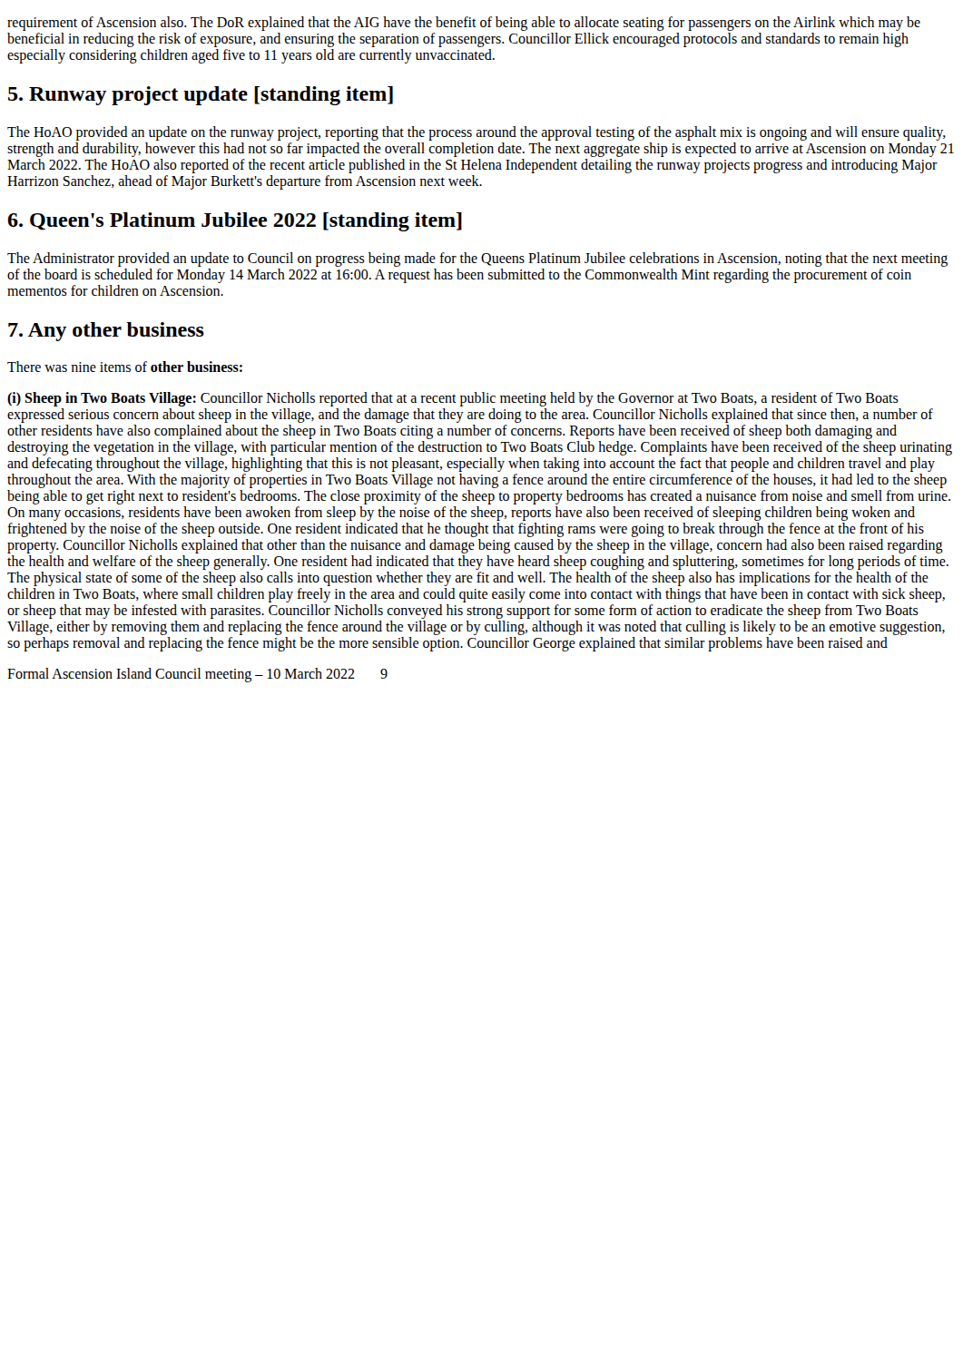requirement of Ascension also. The DoR explained that the AIG have the benefit of being able to allocate seating for passengers on the Airlink which may be beneficial in reducing the risk of exposure, and ensuring the separation of passengers. Councillor Ellick encouraged protocols and standards to remain high especially considering children aged five to 11 years old are currently unvaccinated.
5. Runway project update [standing item]
The HoAO provided an update on the runway project, reporting that the process around the approval testing of the asphalt mix is ongoing and will ensure quality, strength and durability, however this had not so far impacted the overall completion date. The next aggregate ship is expected to arrive at Ascension on Monday 21 March 2022. The HoAO also reported of the recent article published in the St Helena Independent detailing the runway projects progress and introducing Major Harrizon Sanchez, ahead of Major Burkett's departure from Ascension next week.
6. Queen's Platinum Jubilee 2022 [standing item]
The Administrator provided an update to Council on progress being made for the Queens Platinum Jubilee celebrations in Ascension, noting that the next meeting of the board is scheduled for Monday 14 March 2022 at 16:00. A request has been submitted to the Commonwealth Mint regarding the procurement of coin mementos for children on Ascension.
7. Any other business
There was nine items of other business:
(i) Sheep in Two Boats Village: Councillor Nicholls reported that at a recent public meeting held by the Governor at Two Boats, a resident of Two Boats expressed serious concern about sheep in the village, and the damage that they are doing to the area. Councillor Nicholls explained that since then, a number of other residents have also complained about the sheep in Two Boats citing a number of concerns. Reports have been received of sheep both damaging and destroying the vegetation in the village, with particular mention of the destruction to Two Boats Club hedge. Complaints have been received of the sheep urinating and defecating throughout the village, highlighting that this is not pleasant, especially when taking into account the fact that people and children travel and play throughout the area. With the majority of properties in Two Boats Village not having a fence around the entire circumference of the houses, it had led to the sheep being able to get right next to resident's bedrooms. The close proximity of the sheep to property bedrooms has created a nuisance from noise and smell from urine. On many occasions, residents have been awoken from sleep by the noise of the sheep, reports have also been received of sleeping children being woken and frightened by the noise of the sheep outside. One resident indicated that he thought that fighting rams were going to break through the fence at the front of his property. Councillor Nicholls explained that other than the nuisance and damage being caused by the sheep in the village, concern had also been raised regarding the health and welfare of the sheep generally. One resident had indicated that they have heard sheep coughing and spluttering, sometimes for long periods of time. The physical state of some of the sheep also calls into question whether they are fit and well. The health of the sheep also has implications for the health of the children in Two Boats, where small children play freely in the area and could quite easily come into contact with things that have been in contact with sick sheep, or sheep that may be infested with parasites. Councillor Nicholls conveyed his strong support for some form of action to eradicate the sheep from Two Boats Village, either by removing them and replacing the fence around the village or by culling, although it was noted that culling is likely to be an emotive suggestion, so perhaps removal and replacing the fence might be the more sensible option. Councillor George explained that similar problems have been raised and
Formal Ascension Island Council meeting – 10 March 2022 9